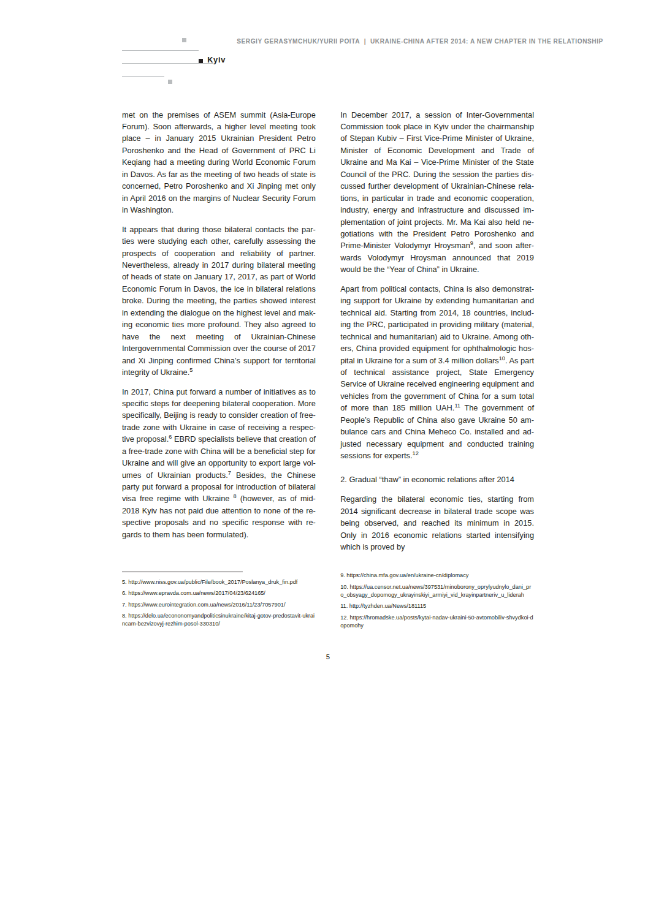Kyiv
SERGIY GERASYMCHUK/YURII POITA | UKRAINE-CHINA AFTER 2014: A NEW CHAPTER IN THE RELATIONSHIP
met on the premises of ASEM summit (Asia-Europe Forum). Soon afterwards, a higher level meeting took place – in January 2015 Ukrainian President Petro Poroshenko and the Head of Government of PRC Li Keqiang had a meeting during World Economic Forum in Davos. As far as the meeting of two heads of state is concerned, Petro Poroshenko and Xi Jinping met only in April 2016 on the margins of Nuclear Security Forum in Washington.
It appears that during those bilateral contacts the parties were studying each other, carefully assessing the prospects of cooperation and reliability of partner. Nevertheless, already in 2017 during bilateral meeting of heads of state on January 17, 2017, as part of World Economic Forum in Davos, the ice in bilateral relations broke. During the meeting, the parties showed interest in extending the dialogue on the highest level and making economic ties more profound. They also agreed to have the next meeting of Ukrainian-Chinese Intergovernmental Commission over the course of 2017 and Xi Jinping confirmed China’s support for territorial integrity of Ukraine.5
In 2017, China put forward a number of initiatives as to specific steps for deepening bilateral cooperation. More specifically, Beijing is ready to consider creation of free-trade zone with Ukraine in case of receiving a respective proposal.6 EBRD specialists believe that creation of a free-trade zone with China will be a beneficial step for Ukraine and will give an opportunity to export large volumes of Ukrainian products.7 Besides, the Chinese party put forward a proposal for introduction of bilateral visa free regime with Ukraine 8 (however, as of mid-2018 Kyiv has not paid due attention to none of the respective proposals and no specific response with regards to them has been formulated).
In December 2017, a session of Inter-Governmental Commission took place in Kyiv under the chairmanship of Stepan Kubiv – First Vice-Prime Minister of Ukraine, Minister of Economic Development and Trade of Ukraine and Ma Kai – Vice-Prime Minister of the State Council of the PRC. During the session the parties discussed further development of Ukrainian-Chinese relations, in particular in trade and economic cooperation, industry, energy and infrastructure and discussed implementation of joint projects. Mr. Ma Kai also held negotiations with the President Petro Poroshenko and Prime-Minister Volodymyr Hroysman9, and soon afterwards Volodymyr Hroysman announced that 2019 would be the “Year of China” in Ukraine.
Apart from political contacts, China is also demonstrating support for Ukraine by extending humanitarian and technical aid. Starting from 2014, 18 countries, including the PRC, participated in providing military (material, technical and humanitarian) aid to Ukraine. Among others, China provided equipment for ophthalmologic hospital in Ukraine for a sum of 3.4 million dollars10. As part of technical assistance project, State Emergency Service of Ukraine received engineering equipment and vehicles from the government of China for a sum total of more than 185 million UAH.11 The government of People’s Republic of China also gave Ukraine 50 ambulance cars and China Meheco Co. installed and adjusted necessary equipment and conducted training sessions for experts.12
2. Gradual “thaw” in economic relations after 2014
Regarding the bilateral economic ties, starting from 2014 significant decrease in bilateral trade scope was being observed, and reached its minimum in 2015. Only in 2016 economic relations started intensifying which is proved by
5. http://www.niss.gov.ua/public/File/book_2017/Poslanya_druk_fin.pdf
6. https://www.epravda.com.ua/news/2017/04/23/624165/
7. https://www.eurointegration.com.ua/news/2016/11/23/7057901/
8. https://delo.ua/econonomyandpoliticsinukraine/kitaj-gotov-predostavit-ukraincam-bezvizovyj-rezhim-posol-330310/
9. https://china.mfa.gov.ua/en/ukraine-cn/diplomacy
10. https://ua.censor.net.ua/news/397531/minoborony_oprylyudnylo_dani_pro_obsyagy_dopomogy_ukrayinskiyi_armiyi_vid_krayinpartneriv_u_liderah
11. http://tyzhden.ua/News/181115
12. https://hromadske.ua/posts/kytai-nadav-ukraini-50-avtomobiliv-shvydkoi-dopomohy
5